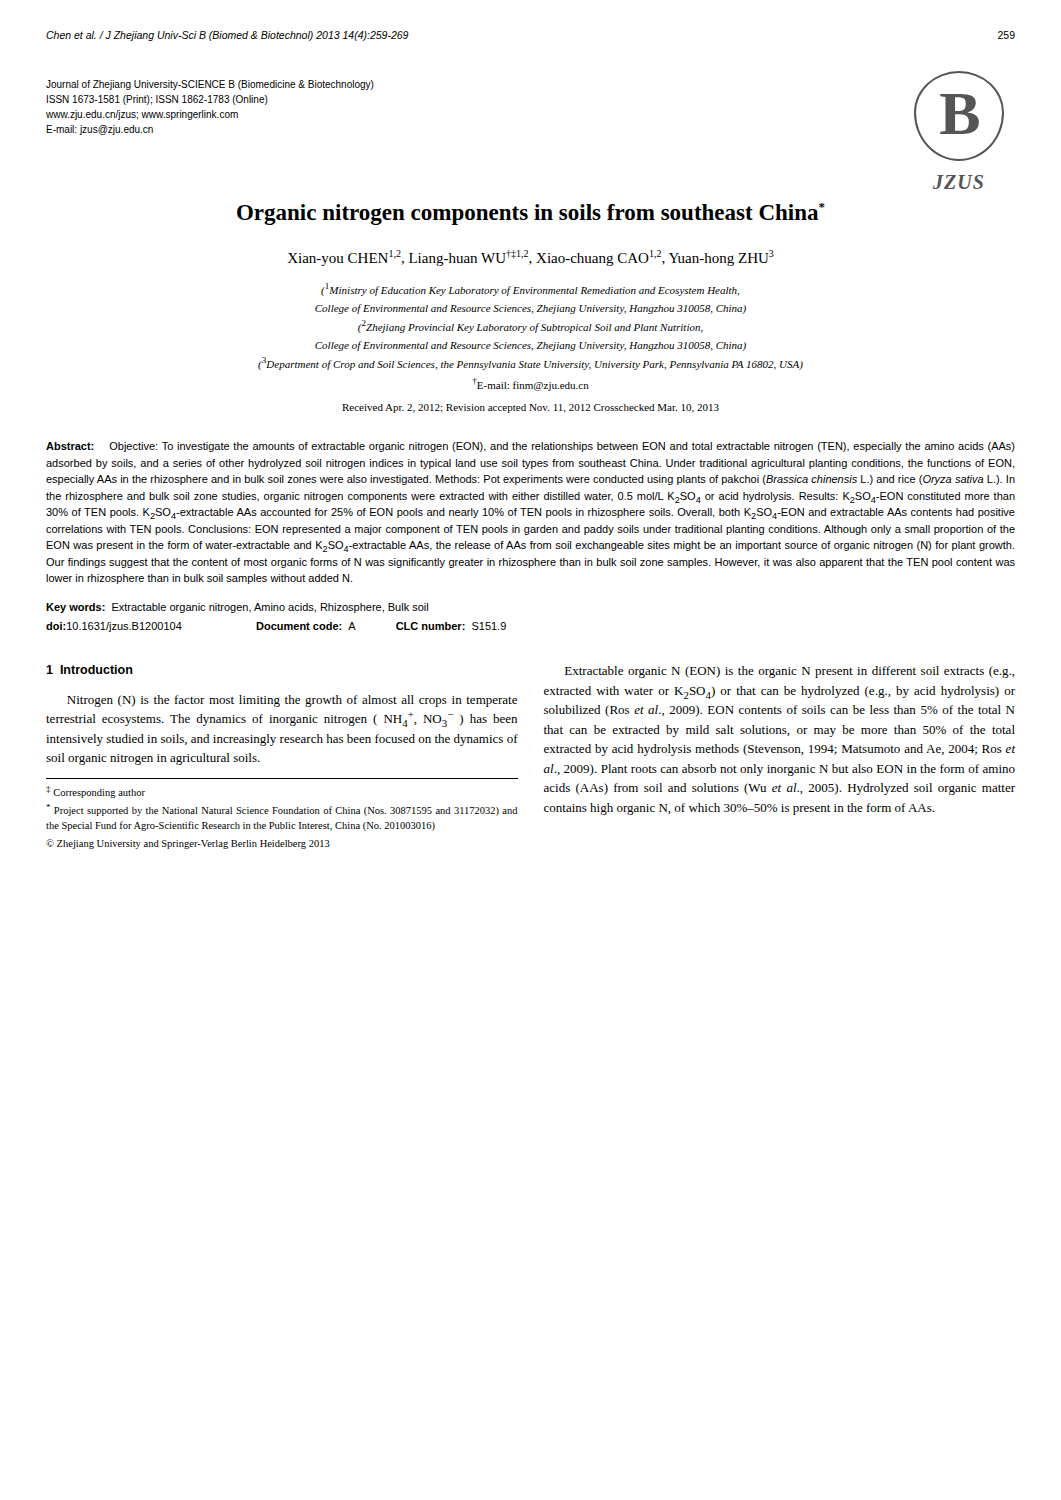Chen et al. / J Zhejiang Univ-Sci B (Biomed & Biotechnol) 2013 14(4):259-269 259
Journal of Zhejiang University-SCIENCE B (Biomedicine & Biotechnology)
ISSN 1673-1581 (Print); ISSN 1862-1783 (Online)
www.zju.edu.cn/jzus; www.springerlink.com
E-mail: jzus@zju.edu.cn
B
JZUS
Organic nitrogen components in soils from southeast China*
Xian-you CHEN1,2, Liang-huan WU†‡1,2, Xiao-chuang CAO1,2, Yuan-hong ZHU3
(1Ministry of Education Key Laboratory of Environmental Remediation and Ecosystem Health,
College of Environmental and Resource Sciences, Zhejiang University, Hangzhou 310058, China)
(2Zhejiang Provincial Key Laboratory of Subtropical Soil and Plant Nutrition,
College of Environmental and Resource Sciences, Zhejiang University, Hangzhou 310058, China)
(3Department of Crop and Soil Sciences, the Pennsylvania State University, University Park, Pennsylvania PA 16802, USA)
†E-mail: finm@zju.edu.cn
Received Apr. 2, 2012; Revision accepted Nov. 11, 2012 Crosschecked Mar. 10, 2013
Abstract: Objective: To investigate the amounts of extractable organic nitrogen (EON), and the relationships between EON and total extractable nitrogen (TEN), especially the amino acids (AAs) adsorbed by soils, and a series of other hydrolyzed soil nitrogen indices in typical land use soil types from southeast China. Under traditional agricultural planting conditions, the functions of EON, especially AAs in the rhizosphere and in bulk soil zones were also investigated. Methods: Pot experiments were conducted using plants of pakchoi (Brassica chinensis L.) and rice (Oryza sativa L.). In the rhizosphere and bulk soil zone studies, organic nitrogen components were extracted with either distilled water, 0.5 mol/L K2SO4 or acid hydrolysis. Results: K2SO4-EON constituted more than 30% of TEN pools. K2SO4-extractable AAs accounted for 25% of EON pools and nearly 10% of TEN pools in rhizosphere soils. Overall, both K2SO4-EON and extractable AAs contents had positive correlations with TEN pools. Conclusions: EON represented a major component of TEN pools in garden and paddy soils under traditional planting conditions. Although only a small proportion of the EON was present in the form of water-extractable and K2SO4-extractable AAs, the release of AAs from soil exchangeable sites might be an important source of organic nitrogen (N) for plant growth. Our findings suggest that the content of most organic forms of N was significantly greater in rhizosphere than in bulk soil zone samples. However, it was also apparent that the TEN pool content was lower in rhizosphere than in bulk soil samples without added N.
Key words: Extractable organic nitrogen, Amino acids, Rhizosphere, Bulk soil
doi: 10.1631/jzus.B1200104 Document code: A CLC number: S151.9
1 Introduction
Nitrogen (N) is the factor most limiting the growth of almost all crops in temperate terrestrial ecosystems. The dynamics of inorganic nitrogen ( NH4+, NO3− ) has been intensively studied in soils, and increasingly research has been focused on the dynamics of soil organic nitrogen in agricultural soils.
‡ Corresponding author
* Project supported by the National Natural Science Foundation of China (Nos. 30871595 and 31172032) and the Special Fund for Agro-Scientific Research in the Public Interest, China (No. 201003016)
© Zhejiang University and Springer-Verlag Berlin Heidelberg 2013
Extractable organic N (EON) is the organic N present in different soil extracts (e.g., extracted with water or K2SO4) or that can be hydrolyzed (e.g., by acid hydrolysis) or solubilized (Ros et al., 2009). EON contents of soils can be less than 5% of the total N that can be extracted by mild salt solutions, or may be more than 50% of the total extracted by acid hydrolysis methods (Stevenson, 1994; Matsumoto and Ae, 2004; Ros et al., 2009). Plant roots can absorb not only inorganic N but also EON in the form of amino acids (AAs) from soil and solutions (Wu et al., 2005). Hydrolyzed soil organic matter contains high organic N, of which 30%–50% is present in the form of AAs.